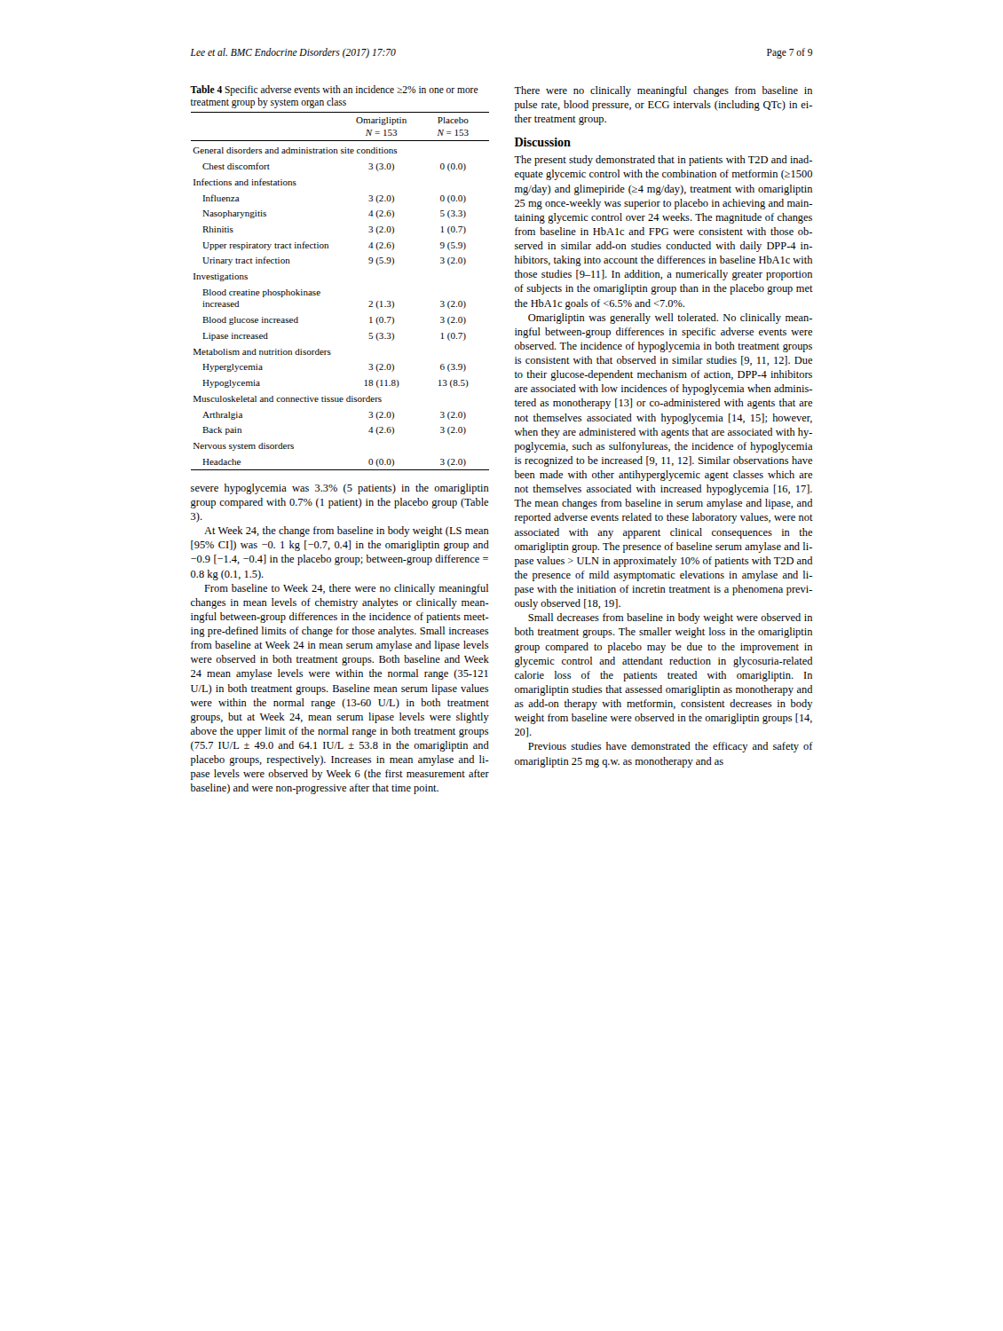Lee et al. BMC Endocrine Disorders (2017) 17:70
Page 7 of 9
Table 4 Specific adverse events with an incidence ≥2% in one or more treatment group by system organ class
| | Omarigliptin N = 153 | Placebo N = 153 |
| --- | --- | --- |
| General disorders and administration site conditions |
| Chest discomfort | 3 (3.0) | 0 (0.0) |
| Infections and infestations |
| Influenza | 3 (2.0) | 0 (0.0) |
| Nasopharyngitis | 4 (2.6) | 5 (3.3) |
| Rhinitis | 3 (2.0) | 1 (0.7) |
| Upper respiratory tract infection | 4 (2.6) | 9 (5.9) |
| Urinary tract infection | 9 (5.9) | 3 (2.0) |
| Investigations |
| Blood creatine phosphokinase increased | 2 (1.3) | 3 (2.0) |
| Blood glucose increased | 1 (0.7) | 3 (2.0) |
| Lipase increased | 5 (3.3) | 1 (0.7) |
| Metabolism and nutrition disorders |
| Hyperglycemia | 3 (2.0) | 6 (3.9) |
| Hypoglycemia | 18 (11.8) | 13 (8.5) |
| Musculoskeletal and connective tissue disorders |
| Arthralgia | 3 (2.0) | 3 (2.0) |
| Back pain | 4 (2.6) | 3 (2.0) |
| Nervous system disorders |
| Headache | 0 (0.0) | 3 (2.0) |
severe hypoglycemia was 3.3% (5 patients) in the omarigliptin group compared with 0.7% (1 patient) in the placebo group (Table 3).
At Week 24, the change from baseline in body weight (LS mean [95% CI]) was −0. 1 kg [−0.7, 0.4] in the omarigliptin group and −0.9 [−1.4, −0.4] in the placebo group; between-group difference = 0.8 kg (0.1, 1.5).
From baseline to Week 24, there were no clinically meaningful changes in mean levels of chemistry analytes or clinically meaningful between-group differences in the incidence of patients meeting pre-defined limits of change for those analytes. Small increases from baseline at Week 24 in mean serum amylase and lipase levels were observed in both treatment groups. Both baseline and Week 24 mean amylase levels were within the normal range (35-121 U/L) in both treatment groups. Baseline mean serum lipase values were within the normal range (13-60 U/L) in both treatment groups, but at Week 24, mean serum lipase levels were slightly above the upper limit of the normal range in both treatment groups (75.7 IU/L ± 49.0 and 64.1 IU/L ± 53.8 in the omarigliptin and placebo groups, respectively). Increases in mean amylase and lipase levels were observed by Week 6 (the first measurement after baseline) and were non-progressive after that time point.
There were no clinically meaningful changes from baseline in pulse rate, blood pressure, or ECG intervals (including QTc) in either treatment group.
Discussion
The present study demonstrated that in patients with T2D and inadequate glycemic control with the combination of metformin (≥1500 mg/day) and glimepiride (≥4 mg/day), treatment with omarigliptin 25 mg once-weekly was superior to placebo in achieving and maintaining glycemic control over 24 weeks. The magnitude of changes from baseline in HbA1c and FPG were consistent with those observed in similar add-on studies conducted with daily DPP-4 inhibitors, taking into account the differences in baseline HbA1c with those studies [9–11]. In addition, a numerically greater proportion of subjects in the omarigliptin group than in the placebo group met the HbA1c goals of <6.5% and <7.0%.
Omarigliptin was generally well tolerated. No clinically meaningful between-group differences in specific adverse events were observed. The incidence of hypoglycemia in both treatment groups is consistent with that observed in similar studies [9, 11, 12]. Due to their glucose-dependent mechanism of action, DPP-4 inhibitors are associated with low incidences of hypoglycemia when administered as monotherapy [13] or co-administered with agents that are not themselves associated with hypoglycemia [14, 15]; however, when they are administered with agents that are associated with hypoglycemia, such as sulfonylureas, the incidence of hypoglycemia is recognized to be increased [9, 11, 12]. Similar observations have been made with other antihyperglycemic agent classes which are not themselves associated with increased hypoglycemia [16, 17]. The mean changes from baseline in serum amylase and lipase, and reported adverse events related to these laboratory values, were not associated with any apparent clinical consequences in the omarigliptin group. The presence of baseline serum amylase and lipase values > ULN in approximately 10% of patients with T2D and the presence of mild asymptomatic elevations in amylase and lipase with the initiation of incretin treatment is a phenomena previously observed [18, 19].
Small decreases from baseline in body weight were observed in both treatment groups. The smaller weight loss in the omarigliptin group compared to placebo may be due to the improvement in glycemic control and attendant reduction in glycosuria-related calorie loss of the patients treated with omarigliptin. In omarigliptin studies that assessed omarigliptin as monotherapy and as add-on therapy with metformin, consistent decreases in body weight from baseline were observed in the omarigliptin groups [14, 20].
Previous studies have demonstrated the efficacy and safety of omarigliptin 25 mg q.w. as monotherapy and as